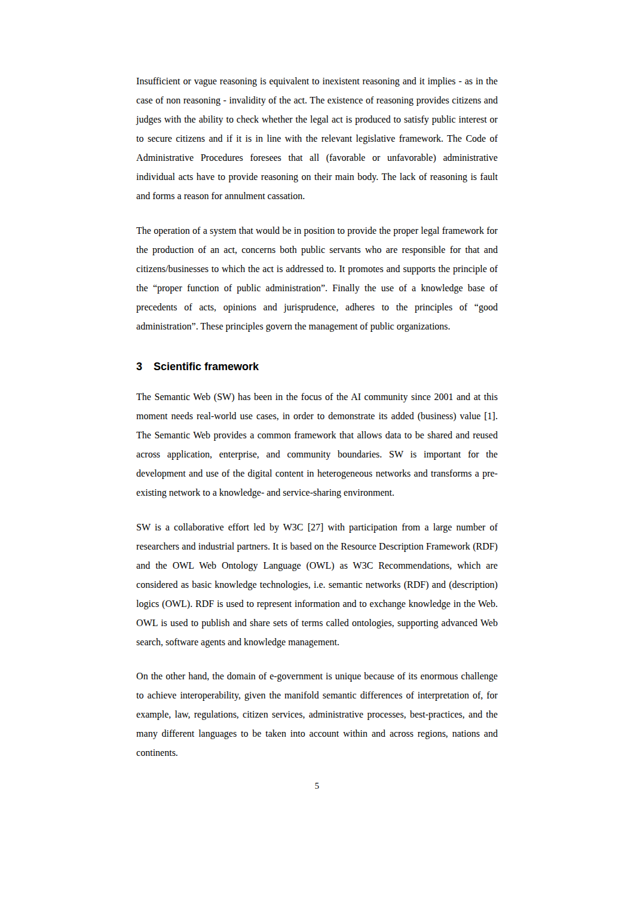Insufficient or vague reasoning is equivalent to inexistent reasoning and it implies - as in the case of non reasoning - invalidity of the act. The existence of reasoning provides citizens and judges with the ability to check whether the legal act is produced to satisfy public interest or to secure citizens and if it is in line with the relevant legislative framework. The Code of Administrative Procedures foresees that all (favorable or unfavorable) administrative individual acts have to provide reasoning on their main body. The lack of reasoning is fault and forms a reason for annulment cassation.
The operation of a system that would be in position to provide the proper legal framework for the production of an act, concerns both public servants who are responsible for that and citizens/businesses to which the act is addressed to. It promotes and supports the principle of the “proper function of public administration”. Finally the use of a knowledge base of precedents of acts, opinions and jurisprudence, adheres to the principles of “good administration”. These principles govern the management of public organizations.
3 Scientific framework
The Semantic Web (SW) has been in the focus of the AI community since 2001 and at this moment needs real-world use cases, in order to demonstrate its added (business) value [1]. The Semantic Web provides a common framework that allows data to be shared and reused across application, enterprise, and community boundaries. SW is important for the development and use of the digital content in heterogeneous networks and transforms a pre-existing network to a knowledge- and service-sharing environment.
SW is a collaborative effort led by W3C [27] with participation from a large number of researchers and industrial partners. It is based on the Resource Description Framework (RDF) and the OWL Web Ontology Language (OWL) as W3C Recommendations, which are considered as basic knowledge technologies, i.e. semantic networks (RDF) and (description) logics (OWL). RDF is used to represent information and to exchange knowledge in the Web. OWL is used to publish and share sets of terms called ontologies, supporting advanced Web search, software agents and knowledge management.
On the other hand, the domain of e-government is unique because of its enormous challenge to achieve interoperability, given the manifold semantic differences of interpretation of, for example, law, regulations, citizen services, administrative processes, best-practices, and the many different languages to be taken into account within and across regions, nations and continents.
5